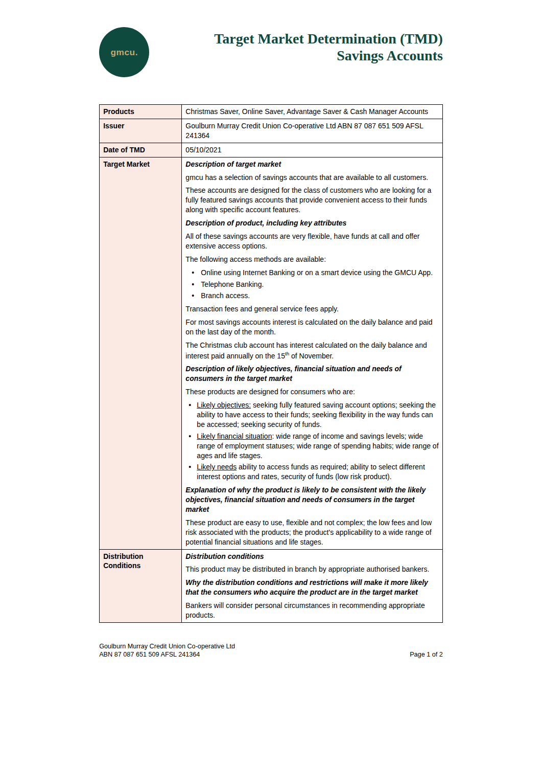gmcu.
Target Market Determination (TMD)
Savings Accounts
| Products | Christmas Saver, Online Saver, Advantage Saver & Cash Manager Accounts |
| Issuer | Goulburn Murray Credit Union Co-operative Ltd ABN 87 087 651 509 AFSL 241364 |
| Date of TMD | 05/10/2021 |
| Target Market | Description of target market gmcu has a selection of savings accounts that are available to all customers. These accounts are designed for the class of customers who are looking for a fully featured savings accounts that provide convenient access to their funds along with specific account features. Description of product, including key attributes All of these savings accounts are very flexible, have funds at call and offer extensive access options. The following access methods are available: Online using Internet Banking or on a smart device using the GMCU App. Telephone Banking. Branch access. Transaction fees and general service fees apply. For most savings accounts interest is calculated on the daily balance and paid on the last day of the month. The Christmas club account has interest calculated on the daily balance and interest paid annually on the 15 th of November. Description of likely objectives, financial situation and needs of consumers in the target market These products are designed for consumers who are: Likely objectives: seeking fully featured saving account options; seeking the ability to have access to their funds; seeking flexibility in the way funds can be accessed; seeking security of funds. Likely financial situation : wide range of income and savings levels; wide range of employment statuses; wide range of spending habits; wide range of ages and life stages. Likely needs ability to access funds as required; ability to select different interest options and rates, security of funds (low risk product). Explanation of why the product is likely to be consistent with the likely objectives, financial situation and needs of consumers in the target market These product are easy to use, flexible and not complex; the low fees and low risk associated with the products; the product's applicability to a wide range of potential financial situations and life stages. |
| Distribution Conditions | Distribution conditions This product may be distributed in branch by appropriate authorised bankers. Why the distribution conditions and restrictions will make it more likely that the consumers who acquire the product are in the target market Bankers will consider personal circumstances in recommending appropriate products. |
Goulburn Murray Credit Union Co-operative Ltd
ABN 87 087 651 509 AFSL 241364
Page 1 of 2